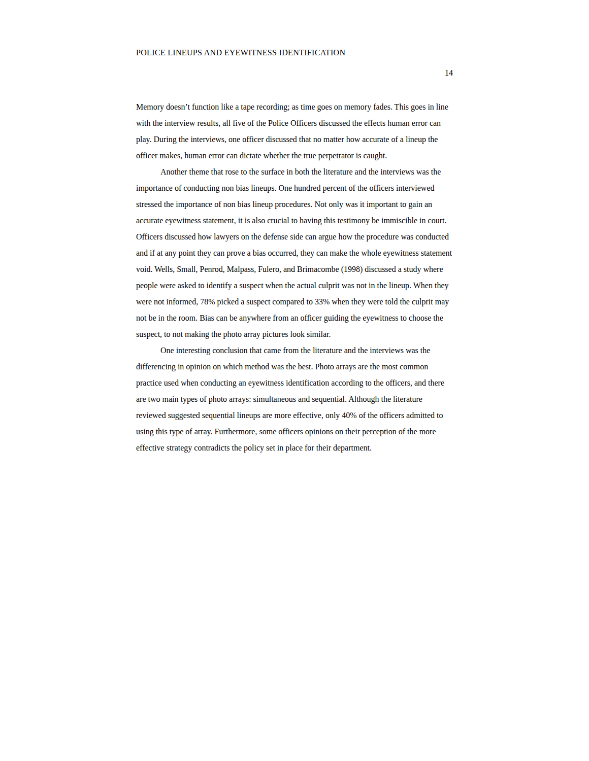Police Lineups and Eyewitness Identification
14
Memory doesn’t function like a tape recording; as time goes on memory fades. This goes in line with the interview results, all five of the Police Officers discussed the effects human error can play. During the interviews, one officer discussed that no matter how accurate of a lineup the officer makes, human error can dictate whether the true perpetrator is caught.
Another theme that rose to the surface in both the literature and the interviews was the importance of conducting non bias lineups. One hundred percent of the officers interviewed stressed the importance of non bias lineup procedures. Not only was it important to gain an accurate eyewitness statement, it is also crucial to having this testimony be immiscible in court. Officers discussed how lawyers on the defense side can argue how the procedure was conducted and if at any point they can prove a bias occurred, they can make the whole eyewitness statement void. Wells, Small, Penrod, Malpass, Fulero, and Brimacombe (1998) discussed a study where people were asked to identify a suspect when the actual culprit was not in the lineup. When they were not informed, 78% picked a suspect compared to 33% when they were told the culprit may not be in the room. Bias can be anywhere from an officer guiding the eyewitness to choose the suspect, to not making the photo array pictures look similar.
One interesting conclusion that came from the literature and the interviews was the differencing in opinion on which method was the best. Photo arrays are the most common practice used when conducting an eyewitness identification according to the officers, and there are two main types of photo arrays: simultaneous and sequential. Although the literature reviewed suggested sequential lineups are more effective, only 40% of the officers admitted to using this type of array. Furthermore, some officers opinions on their perception of the more effective strategy contradicts the policy set in place for their department.